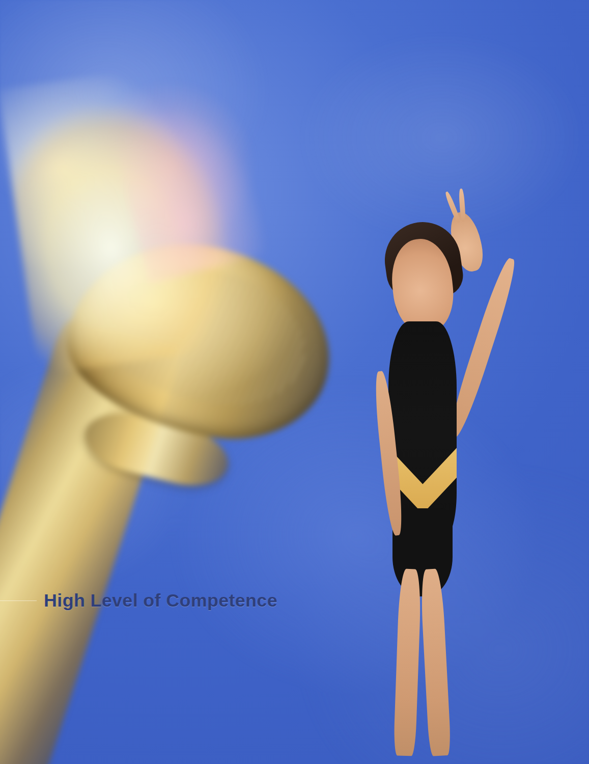High Level of Competence